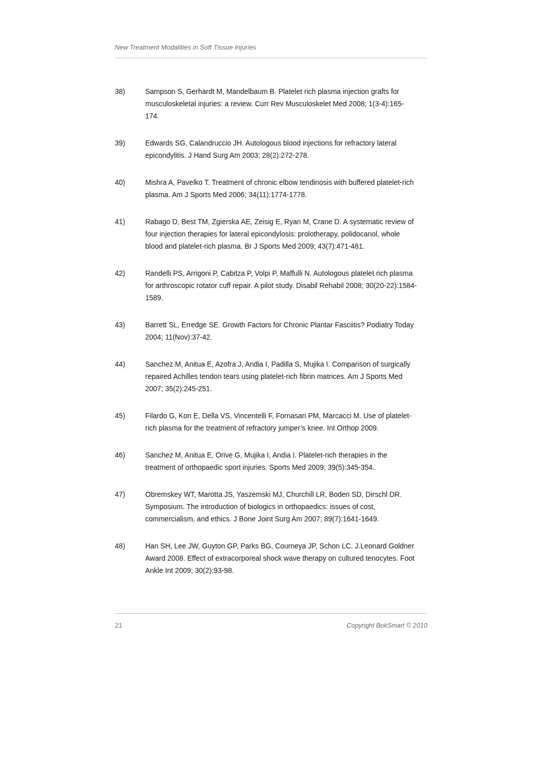New Treatment Modalities in Soft Tissue Injuries
38) Sampson S, Gerhardt M, Mandelbaum B. Platelet rich plasma injection grafts for musculoskeletal injuries: a review. Curr Rev Musculoskelet Med 2008; 1(3-4):165-174.
39) Edwards SG, Calandruccio JH. Autologous blood injections for refractory lateral epicondylitis. J Hand Surg Am 2003; 28(2):272-278.
40) Mishra A, Pavelko T. Treatment of chronic elbow tendinosis with buffered platelet-rich plasma. Am J Sports Med 2006; 34(11):1774-1778.
41) Rabago D, Best TM, Zgierska AE, Zeisig E, Ryan M, Crane D. A systematic review of four injection therapies for lateral epicondylosis: prolotherapy, polidocanol, whole blood and platelet-rich plasma. Br J Sports Med 2009; 43(7):471-481.
42) Randelli PS, Arrigoni P, Cabitza P, Volpi P, Maffulli N. Autologous platelet rich plasma for arthroscopic rotator cuff repair. A pilot study. Disabil Rehabil 2008; 30(20-22):1584-1589.
43) Barrett SL, Erredge SE. Growth Factors for Chronic Plantar Fasciitis? Podiatry Today 2004; 11(Nov):37-42.
44) Sanchez M, Anitua E, Azofra J, Andia I, Padilla S, Mujika I. Comparison of surgically repaired Achilles tendon tears using platelet-rich fibrin matrices. Am J Sports Med 2007; 35(2):245-251.
45) Filardo G, Kon E, Della VS, Vincentelli F, Fornasari PM, Marcacci M. Use of platelet-rich plasma for the treatment of refractory jumper’s knee. Int Orthop 2009.
46) Sanchez M, Anitua E, Orive G, Mujika I, Andia I. Platelet-rich therapies in the treatment of orthopaedic sport injuries. Sports Med 2009; 39(5):345-354.
47) Obremskey WT, Marotta JS, Yaszemski MJ, Churchill LR, Boden SD, Dirschl DR. Symposium. The introduction of biologics in orthopaedics: issues of cost, commercialism, and ethics. J Bone Joint Surg Am 2007; 89(7):1641-1649.
48) Han SH, Lee JW, Guyton GP, Parks BG, Courneya JP, Schon LC. J.Leonard Goldner Award 2008. Effect of extracorporeal shock wave therapy on cultured tenocytes. Foot Ankle Int 2009; 30(2):93-98.
21 Copyright BokSmart © 2010